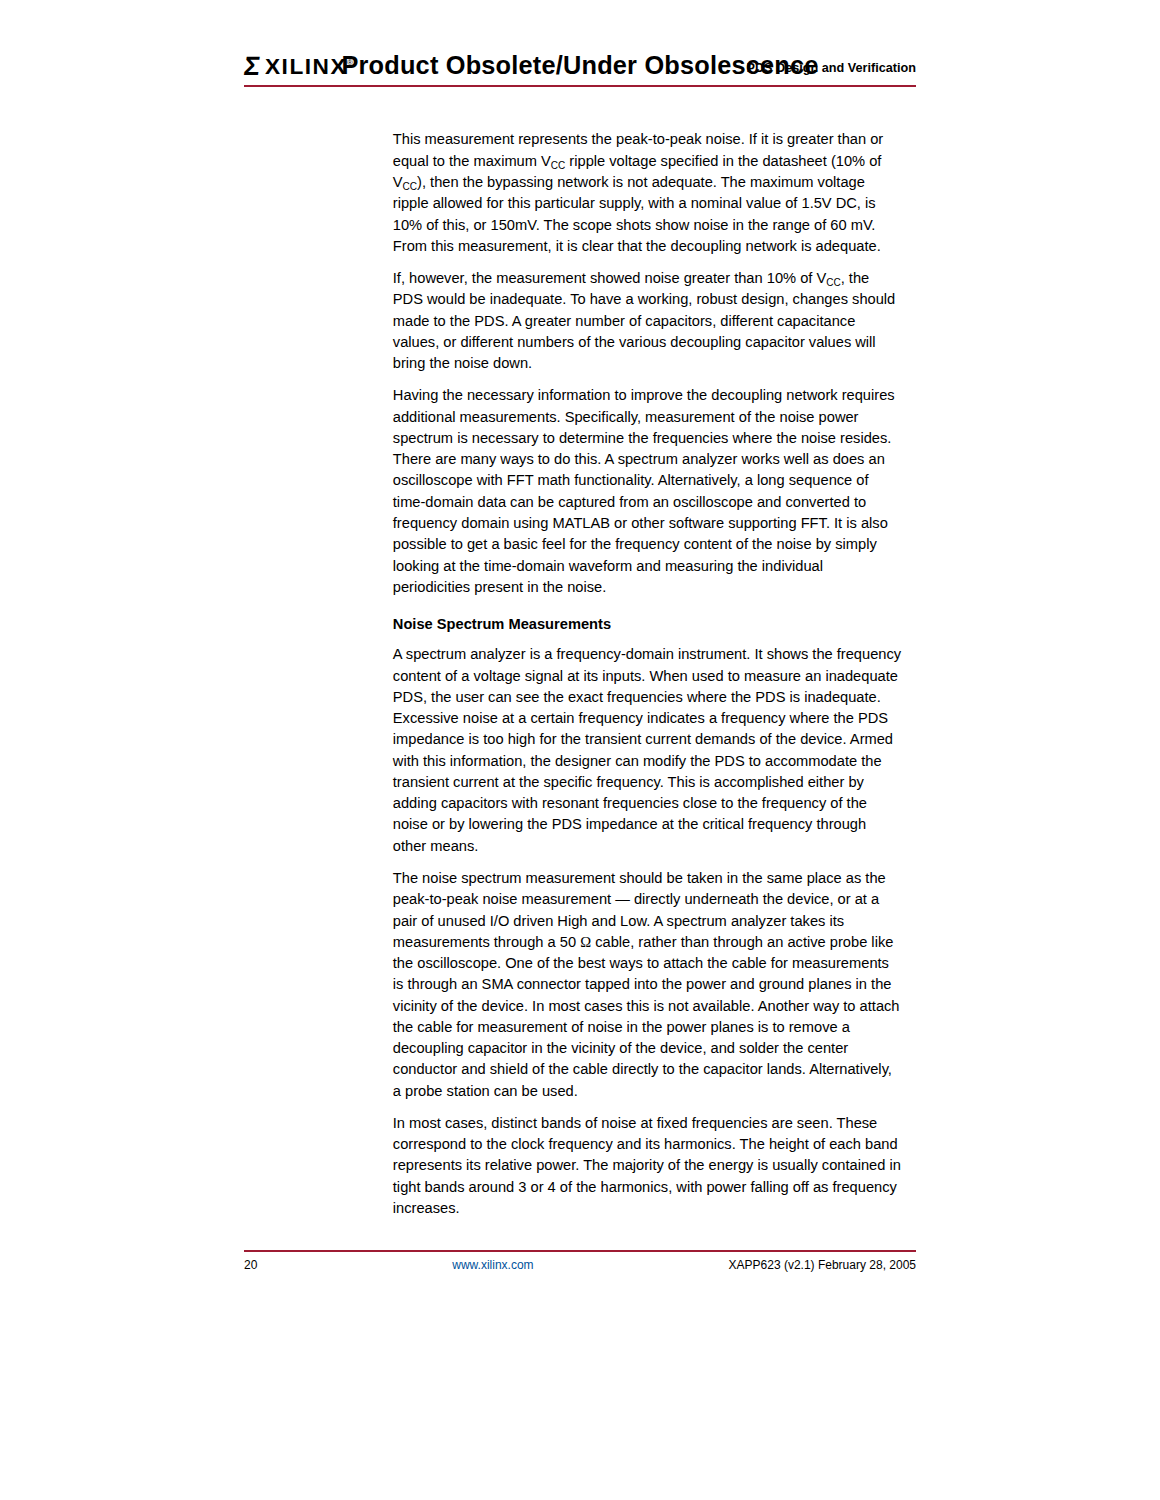Σ XILINX®
Product Obsolete/Under Obsolescence
PDS Design and Verification
This measurement represents the peak-to-peak noise. If it is greater than or equal to the maximum VCC ripple voltage specified in the datasheet (10% of VCC), then the bypassing network is not adequate. The maximum voltage ripple allowed for this particular supply, with a nominal value of 1.5V DC, is 10% of this, or 150mV. The scope shots show noise in the range of 60 mV. From this measurement, it is clear that the decoupling network is adequate.
If, however, the measurement showed noise greater than 10% of VCC, the PDS would be inadequate. To have a working, robust design, changes should made to the PDS. A greater number of capacitors, different capacitance values, or different numbers of the various decoupling capacitor values will bring the noise down.
Having the necessary information to improve the decoupling network requires additional measurements. Specifically, measurement of the noise power spectrum is necessary to determine the frequencies where the noise resides. There are many ways to do this. A spectrum analyzer works well as does an oscilloscope with FFT math functionality. Alternatively, a long sequence of time-domain data can be captured from an oscilloscope and converted to frequency domain using MATLAB or other software supporting FFT. It is also possible to get a basic feel for the frequency content of the noise by simply looking at the time-domain waveform and measuring the individual periodicities present in the noise.
Noise Spectrum Measurements
A spectrum analyzer is a frequency-domain instrument. It shows the frequency content of a voltage signal at its inputs. When used to measure an inadequate PDS, the user can see the exact frequencies where the PDS is inadequate. Excessive noise at a certain frequency indicates a frequency where the PDS impedance is too high for the transient current demands of the device. Armed with this information, the designer can modify the PDS to accommodate the transient current at the specific frequency. This is accomplished either by adding capacitors with resonant frequencies close to the frequency of the noise or by lowering the PDS impedance at the critical frequency through other means.
The noise spectrum measurement should be taken in the same place as the peak-to-peak noise measurement — directly underneath the device, or at a pair of unused I/O driven High and Low. A spectrum analyzer takes its measurements through a 50 Ω cable, rather than through an active probe like the oscilloscope. One of the best ways to attach the cable for measurements is through an SMA connector tapped into the power and ground planes in the vicinity of the device. In most cases this is not available. Another way to attach the cable for measurement of noise in the power planes is to remove a decoupling capacitor in the vicinity of the device, and solder the center conductor and shield of the cable directly to the capacitor lands. Alternatively, a probe station can be used.
In most cases, distinct bands of noise at fixed frequencies are seen. These correspond to the clock frequency and its harmonics. The height of each band represents its relative power. The majority of the energy is usually contained in tight bands around 3 or 4 of the harmonics, with power falling off as frequency increases.
20 www.xilinx.com XAPP623 (v2.1) February 28, 2005